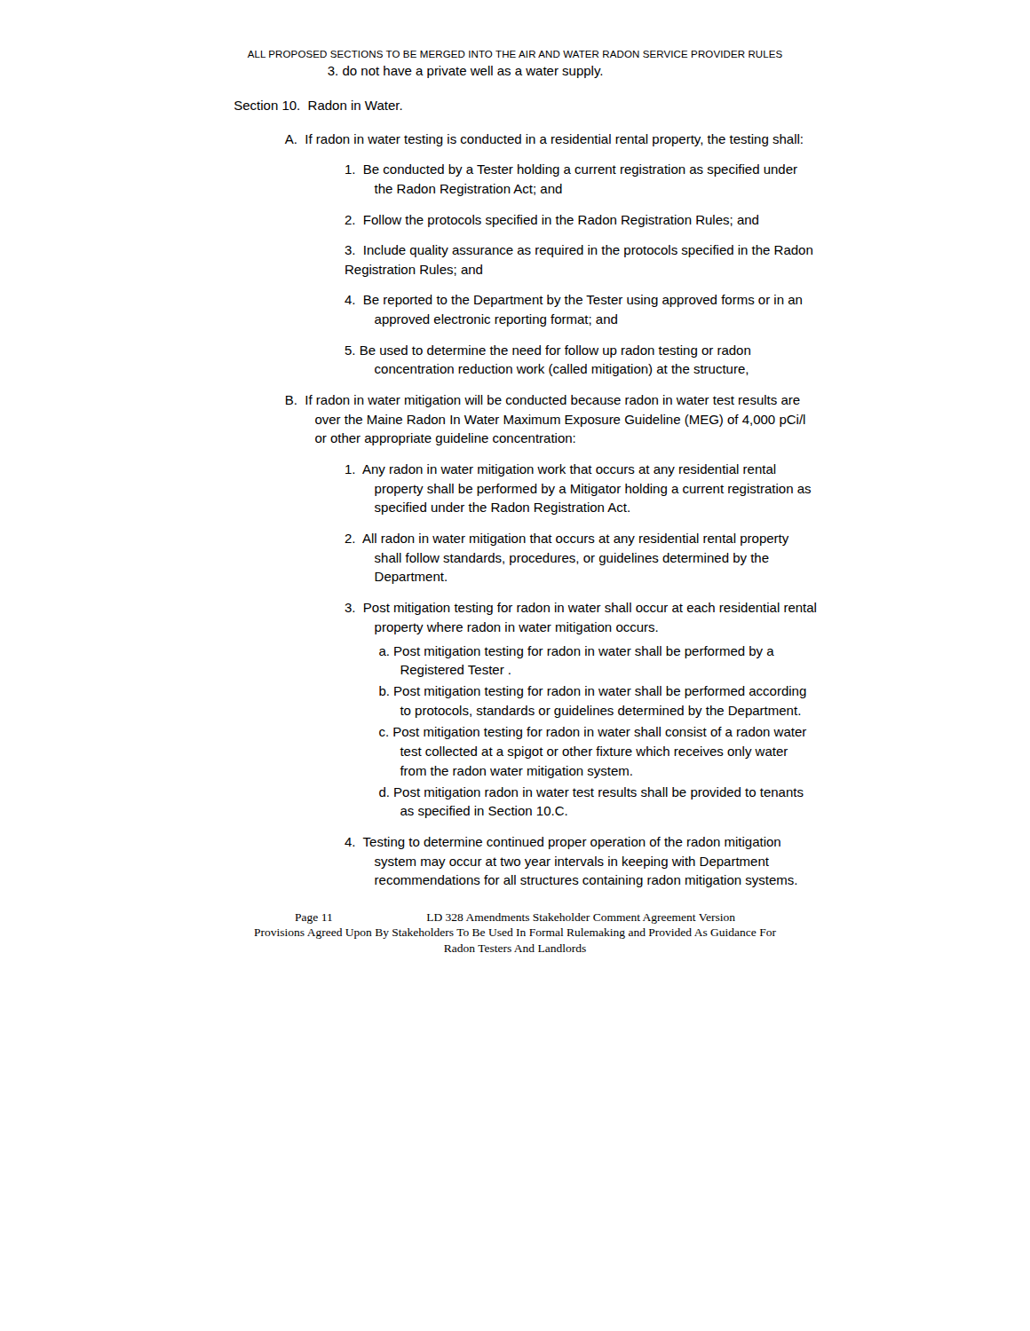All proposed sections to be merged into the Air and Water Radon Service Provider Rules
3. do not have a private well as a water supply.
Section 10. Radon in Water.
A. If radon in water testing is conducted in a residential rental property, the testing shall:
1. Be conducted by a Tester holding a current registration as specified under the Radon Registration Act; and
2. Follow the protocols specified in the Radon Registration Rules; and
3. Include quality assurance as required in the protocols specified in the Radon Registration Rules; and
4. Be reported to the Department by the Tester using approved forms or in an approved electronic reporting format; and
5. Be used to determine the need for follow up radon testing or radon concentration reduction work (called mitigation) at the structure,
B. If radon in water mitigation will be conducted because radon in water test results are over the Maine Radon In Water Maximum Exposure Guideline (MEG) of 4,000 pCi/l or other appropriate guideline concentration:
1. Any radon in water mitigation work that occurs at any residential rental property shall be performed by a Mitigator holding a current registration as specified under the Radon Registration Act.
2. All radon in water mitigation that occurs at any residential rental property shall follow standards, procedures, or guidelines determined by the Department.
3. Post mitigation testing for radon in water shall occur at each residential rental property where radon in water mitigation occurs.
a. Post mitigation testing for radon in water shall be performed by a Registered Tester .
b. Post mitigation testing for radon in water shall be performed according to protocols, standards or guidelines determined by the Department.
c. Post mitigation testing for radon in water shall consist of a radon water test collected at a spigot or other fixture which receives only water from the radon water mitigation system.
d. Post mitigation radon in water test results shall be provided to tenants as specified in Section 10.C.
4. Testing to determine continued proper operation of the radon mitigation system may occur at two year intervals in keeping with Department recommendations for all structures containing radon mitigation systems.
Page 11 LD 328 Amendments Stakeholder Comment Agreement Version
Provisions Agreed Upon By Stakeholders To Be Used In Formal Rulemaking and Provided As Guidance For
Radon Testers And Landlords